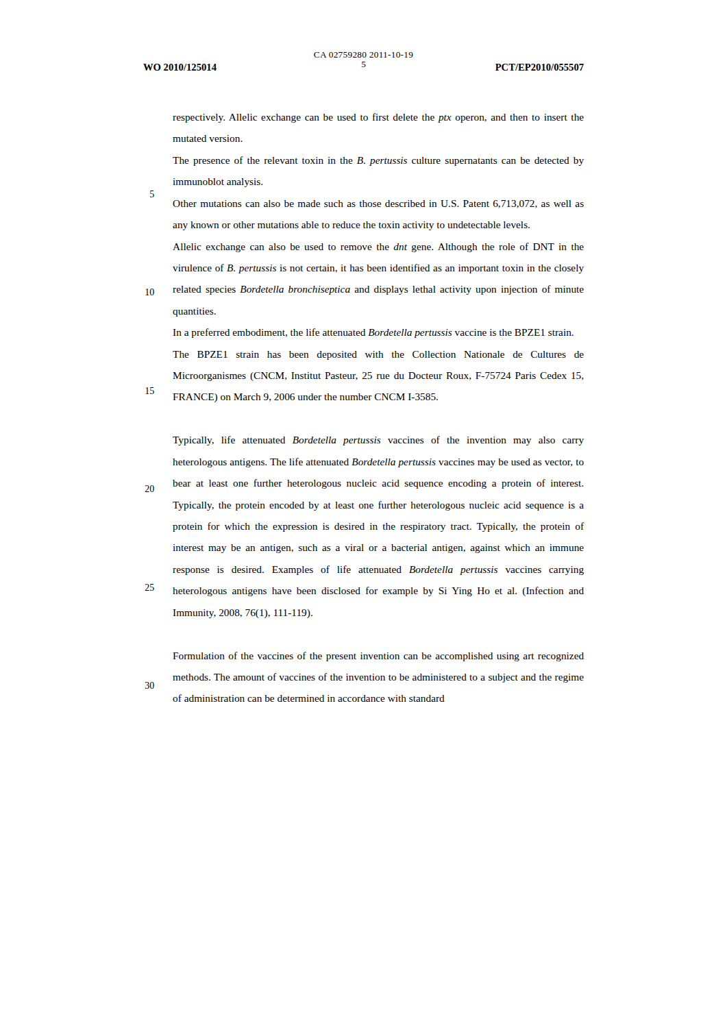CA 02759280 2011-10-19
WO 2010/125014 PCT/EP2010/055507
5
5
10
15
20
25
30
respectively. Allelic exchange can be used to first delete the ptx operon, and then to insert the mutated version.
The presence of the relevant toxin in the B. pertussis culture supernatants can be detected by immunoblot analysis.
Other mutations can also be made such as those described in U.S. Patent 6,713,072, as well as any known or other mutations able to reduce the toxin activity to undetectable levels.
Allelic exchange can also be used to remove the dnt gene. Although the role of DNT in the virulence of B. pertussis is not certain, it has been identified as an important toxin in the closely related species Bordetella bronchiseptica and displays lethal activity upon injection of minute quantities.
In a preferred embodiment, the life attenuated Bordetella pertussis vaccine is the BPZE1 strain.
The BPZE1 strain has been deposited with the Collection Nationale de Cultures de Microorganismes (CNCM, Institut Pasteur, 25 rue du Docteur Roux, F-75724 Paris Cedex 15, FRANCE) on March 9, 2006 under the number CNCM I-3585.
Typically, life attenuated Bordetella pertussis vaccines of the invention may also carry heterologous antigens. The life attenuated Bordetella pertussis vaccines may be used as vector, to bear at least one further heterologous nucleic acid sequence encoding a protein of interest. Typically, the protein encoded by at least one further heterologous nucleic acid sequence is a protein for which the expression is desired in the respiratory tract. Typically, the protein of interest may be an antigen, such as a viral or a bacterial antigen, against which an immune response is desired. Examples of life attenuated Bordetella pertussis vaccines carrying heterologous antigens have been disclosed for example by Si Ying Ho et al. (Infection and Immunity, 2008, 76(1), 111-119).
Formulation of the vaccines of the present invention can be accomplished using art recognized methods. The amount of vaccines of the invention to be administered to a subject and the regime of administration can be determined in accordance with standard